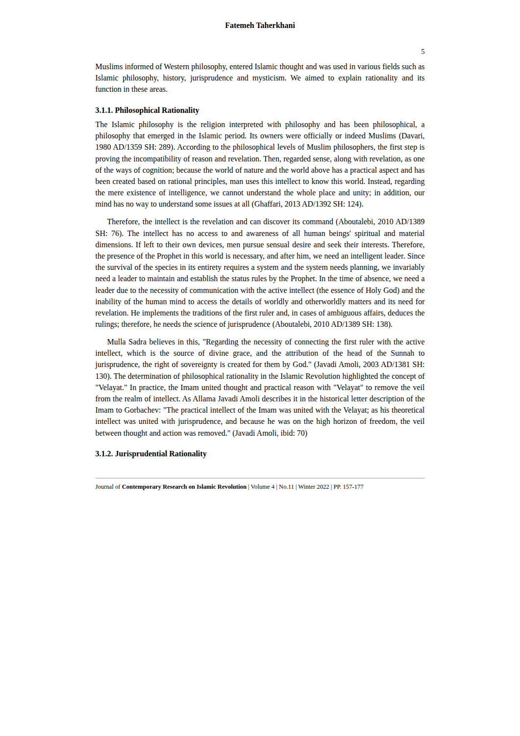Fatemeh Taherkhani
5
Muslims informed of Western philosophy, entered Islamic thought and was used in various fields such as Islamic philosophy, history, jurisprudence and mysticism. We aimed to explain rationality and its function in these areas.
3.1.1. Philosophical Rationality
The Islamic philosophy is the religion interpreted with philosophy and has been philosophical, a philosophy that emerged in the Islamic period. Its owners were officially or indeed Muslims (Davari, 1980 AD/1359 SH: 289). According to the philosophical levels of Muslim philosophers, the first step is proving the incompatibility of reason and revelation. Then, regarded sense, along with revelation, as one of the ways of cognition; because the world of nature and the world above has a practical aspect and has been created based on rational principles, man uses this intellect to know this world. Instead, regarding the mere existence of intelligence, we cannot understand the whole place and unity; in addition, our mind has no way to understand some issues at all (Ghaffari, 2013 AD/1392 SH: 124).
Therefore, the intellect is the revelation and can discover its command (Aboutalebi, 2010 AD/1389 SH: 76). The intellect has no access to and awareness of all human beings' spiritual and material dimensions. If left to their own devices, men pursue sensual desire and seek their interests. Therefore, the presence of the Prophet in this world is necessary, and after him, we need an intelligent leader. Since the survival of the species in its entirety requires a system and the system needs planning, we invariably need a leader to maintain and establish the status rules by the Prophet. In the time of absence, we need a leader due to the necessity of communication with the active intellect (the essence of Holy God) and the inability of the human mind to access the details of worldly and otherworldly matters and its need for revelation. He implements the traditions of the first ruler and, in cases of ambiguous affairs, deduces the rulings; therefore, he needs the science of jurisprudence (Aboutalebi, 2010 AD/1389 SH: 138).
Mulla Sadra believes in this, "Regarding the necessity of connecting the first ruler with the active intellect, which is the source of divine grace, and the attribution of the head of the Sunnah to jurisprudence, the right of sovereignty is created for them by God." (Javadi Amoli, 2003 AD/1381 SH: 130). The determination of philosophical rationality in the Islamic Revolution highlighted the concept of "Velayat." In practice, the Imam united thought and practical reason with "Velayat" to remove the veil from the realm of intellect. As Allama Javadi Amoli describes it in the historical letter description of the Imam to Gorbachev: "The practical intellect of the Imam was united with the Velayat; as his theoretical intellect was united with jurisprudence, and because he was on the high horizon of freedom, the veil between thought and action was removed." (Javadi Amoli, ibid: 70)
3.1.2. Jurisprudential Rationality
Journal of Contemporary Research on Islamic Revolution | Volume 4 | No.11 | Winter 2022 | PP. 157-177